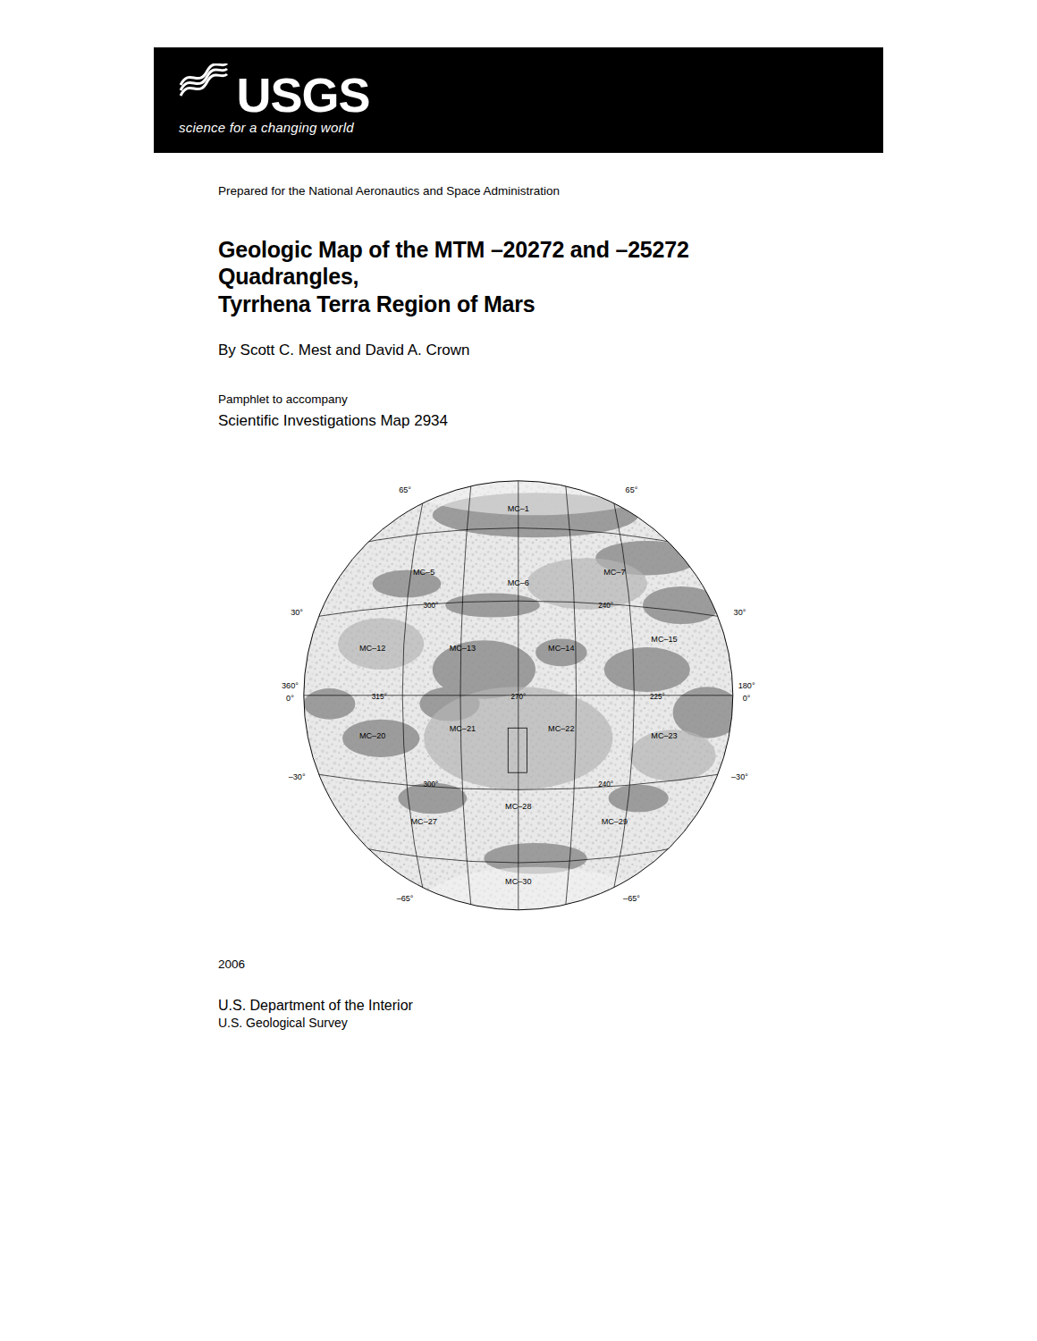USGS
science for a changing world
Prepared for the National Aeronautics and Space Administration
Geologic Map of the MTM –20272 and –25272 Quadrangles,
Tyrrhena Terra Region of Mars
By Scott C. Mest and David A. Crown
Pamphlet to accompany
Scientific Investigations Map 2934
MC–1 MC–5 MC–6 MC–7 MC–12 MC–13 MC–14 MC–15 MC–20 MC–21 MC–22 MC–23 MC–28 MC–27 MC–29 MC–30 65° 65° 30° 30° 360° 0° 180° 0° –30° –30° –65° –65° 300° 240° 315° 270° 225° 300° 240°
2006
U.S. Department of the Interior
U.S. Geological Survey